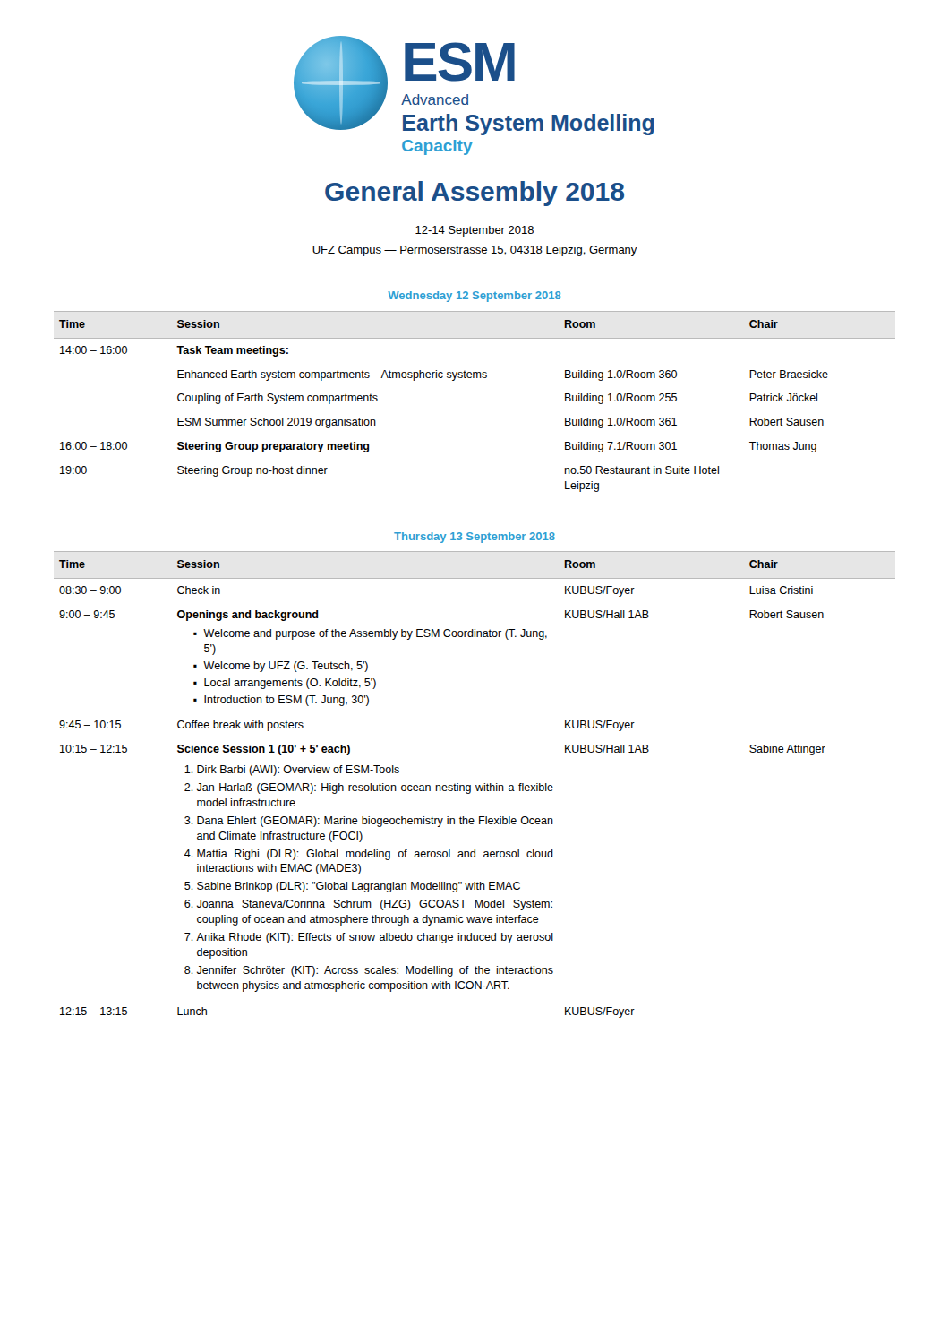ESM
Advanced
Earth System Modelling
Capacity
General Assembly 2018
12-14 September 2018
UFZ Campus — Permoserstrasse 15, 04318 Leipzig, Germany
Wednesday 12 September 2018
| Time | Session | Room | Chair |
| --- | --- | --- | --- |
| 14:00 – 16:00 | Task Team meetings: | | |
| | Enhanced Earth system compartments—Atmospheric systems | Building 1.0/Room 360 | Peter Braesicke |
| | Coupling of Earth System compartments | Building 1.0/Room 255 | Patrick Jöckel |
| | ESM Summer School 2019 organisation | Building 1.0/Room 361 | Robert Sausen |
| 16:00 – 18:00 | Steering Group preparatory meeting | Building 7.1/Room 301 | Thomas Jung |
| 19:00 | Steering Group no-host dinner | no.50 Restaurant in Suite Hotel Leipzig | |
Thursday 13 September 2018
| Time | Session | Room | Chair |
| --- | --- | --- | --- |
| 08:30 – 9:00 | Check in | KUBUS/Foyer | Luisa Cristini |
| 9:00 – 9:45 | Openings and background Welcome and purpose of the Assembly by ESM Coordinator (T. Jung, 5') Welcome by UFZ (G. Teutsch, 5') Local arrangements (O. Kolditz, 5') Introduction to ESM (T. Jung, 30') | KUBUS/Hall 1AB | Robert Sausen |
| 9:45 – 10:15 | Coffee break with posters | KUBUS/Foyer | |
| 10:15 – 12:15 | Science Session 1 (10' + 5' each) Dirk Barbi (AWI): Overview of ESM-Tools Jan Harlaß (GEOMAR): High resolution ocean nesting within a flexible model infrastructure Dana Ehlert (GEOMAR): Marine biogeochemistry in the Flexible Ocean and Climate Infrastructure (FOCI) Mattia Righi (DLR): Global modeling of aerosol and aerosol cloud interactions with EMAC (MADE3) Sabine Brinkop (DLR): "Global Lagrangian Modelling" with EMAC Joanna Staneva/Corinna Schrum (HZG) GCOAST Model System: coupling of ocean and atmosphere through a dynamic wave interface Anika Rhode (KIT): Effects of snow albedo change induced by aerosol deposition Jennifer Schröter (KIT): Across scales: Modelling of the interactions between physics and atmospheric composition with ICON-ART. | KUBUS/Hall 1AB | Sabine Attinger |
| 12:15 – 13:15 | Lunch | KUBUS/Foyer | |